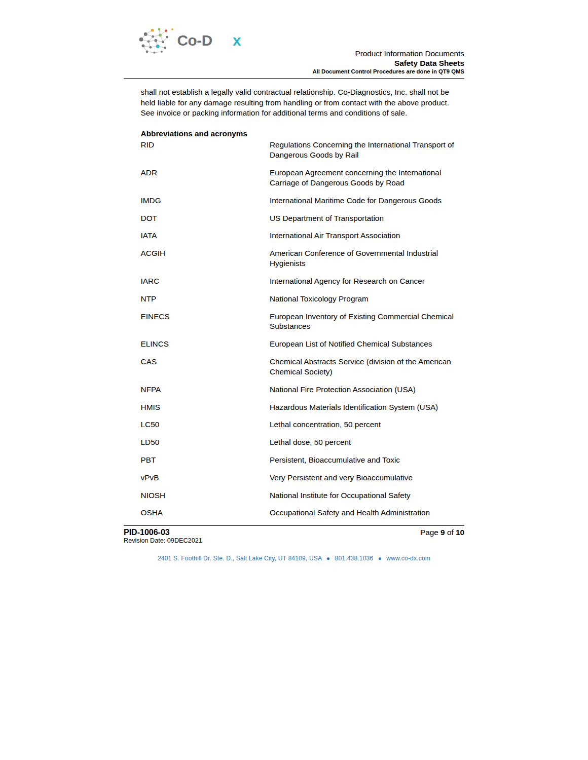Co-D x
Product Information Documents
Safety Data Sheets
All Document Control Procedures are done in QT9 QMS
shall not establish a legally valid contractual relationship. Co-Diagnostics, Inc. shall not be held liable for any damage resulting from handling or from contact with the above product. See invoice or packing information for additional terms and conditions of sale.
Abbreviations and acronyms
| RID | Regulations Concerning the International Transport of Dangerous Goods by Rail |
| ADR | European Agreement concerning the International Carriage of Dangerous Goods by Road |
| IMDG | International Maritime Code for Dangerous Goods |
| DOT | US Department of Transportation |
| IATA | International Air Transport Association |
| ACGIH | American Conference of Governmental Industrial Hygienists |
| IARC | International Agency for Research on Cancer |
| NTP | National Toxicology Program |
| EINECS | European Inventory of Existing Commercial Chemical Substances |
| ELINCS | European List of Notified Chemical Substances |
| CAS | Chemical Abstracts Service (division of the American Chemical Society) |
| NFPA | National Fire Protection Association (USA) |
| HMIS | Hazardous Materials Identification System (USA) |
| LC50 | Lethal concentration, 50 percent |
| LD50 | Lethal dose, 50 percent |
| PBT | Persistent, Bioaccumulative and Toxic |
| vPvB | Very Persistent and very Bioaccumulative |
| NIOSH | National Institute for Occupational Safety |
| OSHA | Occupational Safety and Health Administration |
PID-1006-03
Revision Date: 09DEC2021
Page 9 of 10
2401 S. Foothill Dr. Ste. D., Salt Lake City, UT 84109, USA ● 801.438.1036 ● www.co-dx.com